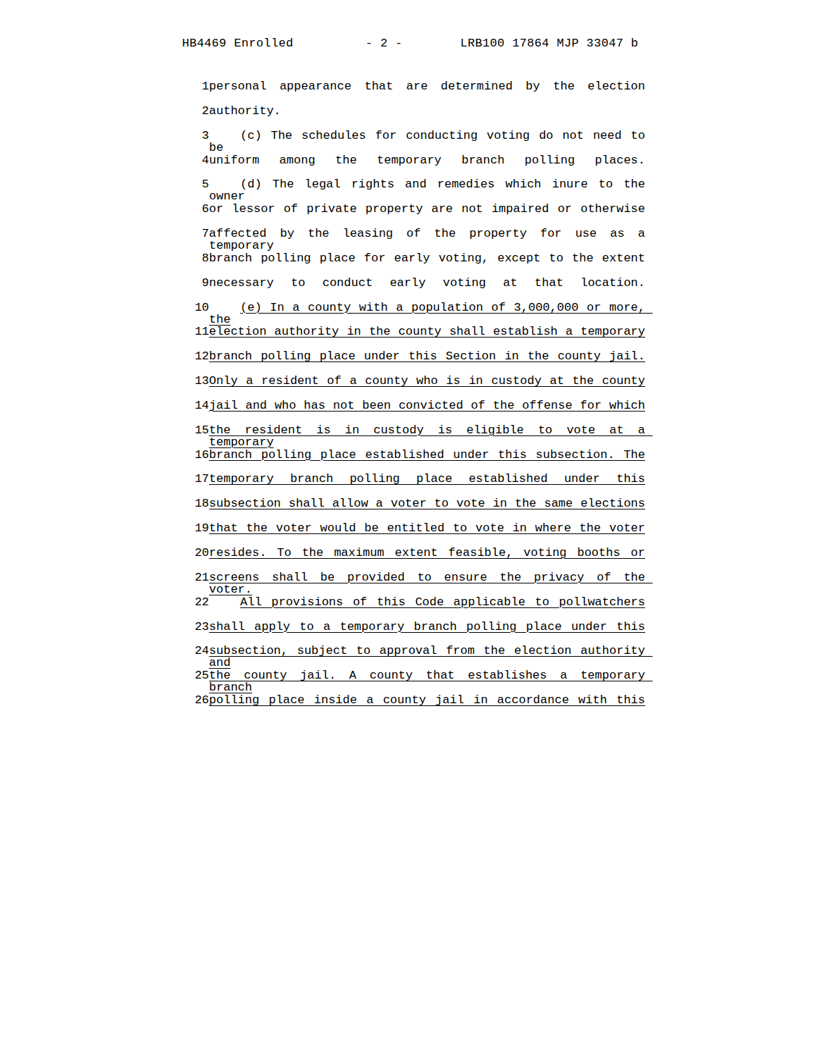HB4469 Enrolled - 2 - LRB100 17864 MJP 33047 b
| 1 | personal appearance that are determined by the election |
| 2 | authority. |
| 3 | (c) The schedules for conducting voting do not need to be |
| 4 | uniform among the temporary branch polling places. |
| 5 | (d) The legal rights and remedies which inure to the owner |
| 6 | or lessor of private property are not impaired or otherwise |
| 7 | affected by the leasing of the property for use as a temporary |
| 8 | branch polling place for early voting, except to the extent |
| 9 | necessary to conduct early voting at that location. |
| 10 | (e) In a county with a population of 3,000,000 or more, the |
| 11 | election authority in the county shall establish a temporary |
| 12 | branch polling place under this Section in the county jail. |
| 13 | Only a resident of a county who is in custody at the county |
| 14 | jail and who has not been convicted of the offense for which |
| 15 | the resident is in custody is eligible to vote at a temporary |
| 16 | branch polling place established under this subsection. The |
| 17 | temporary branch polling place established under this |
| 18 | subsection shall allow a voter to vote in the same elections |
| 19 | that the voter would be entitled to vote in where the voter |
| 20 | resides. To the maximum extent feasible, voting booths or |
| 21 | screens shall be provided to ensure the privacy of the voter. |
| 22 | All provisions of this Code applicable to pollwatchers |
| 23 | shall apply to a temporary branch polling place under this |
| 24 | subsection, subject to approval from the election authority and |
| 25 | the county jail. A county that establishes a temporary branch |
| 26 | polling place inside a county jail in accordance with this |